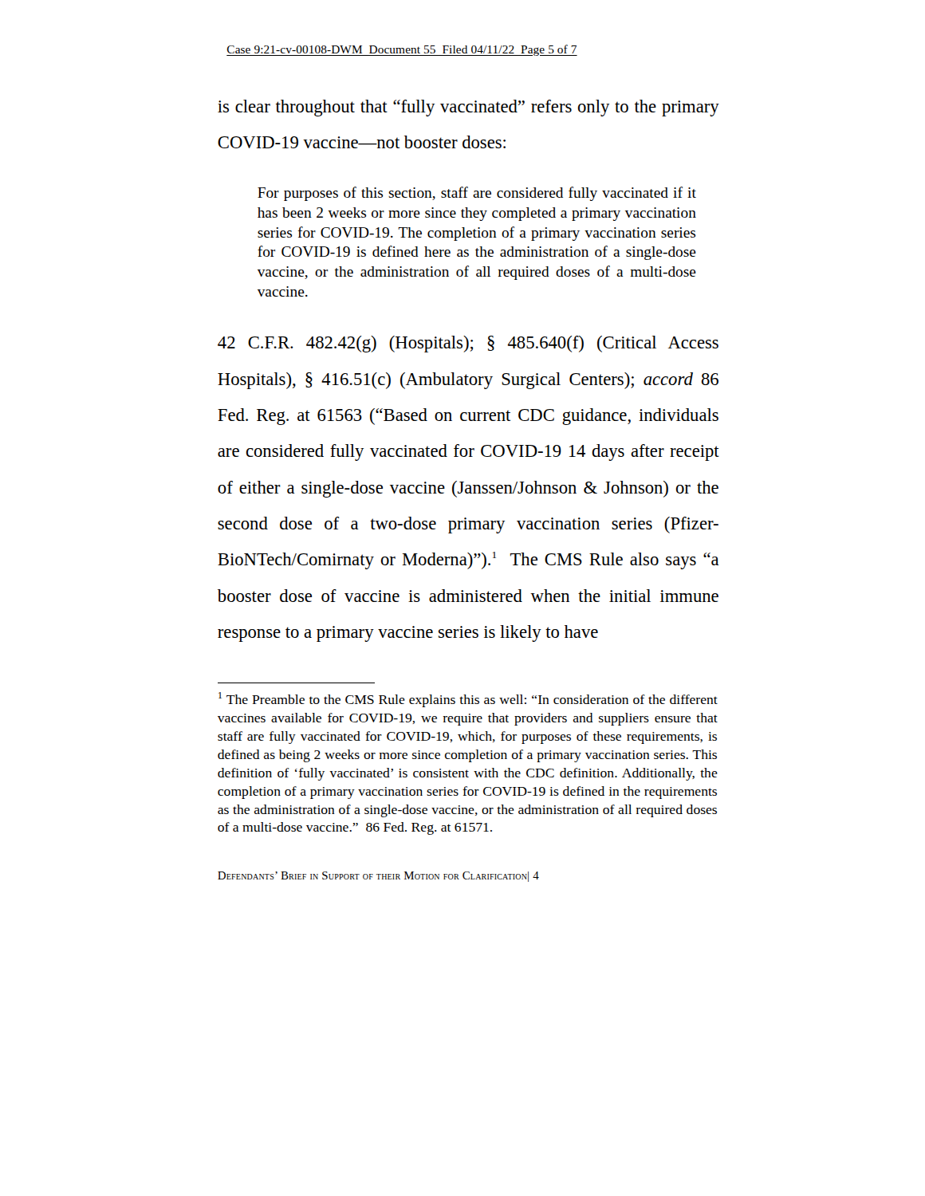Case 9:21-cv-00108-DWM Document 55 Filed 04/11/22 Page 5 of 7
is clear throughout that “fully vaccinated” refers only to the primary COVID-19 vaccine—not booster doses:
For purposes of this section, staff are considered fully vaccinated if it has been 2 weeks or more since they completed a primary vaccination series for COVID-19. The completion of a primary vaccination series for COVID-19 is defined here as the administration of a single-dose vaccine, or the administration of all required doses of a multi-dose vaccine.
42 C.F.R. 482.42(g) (Hospitals); § 485.640(f) (Critical Access Hospitals), § 416.51(c) (Ambulatory Surgical Centers); accord 86 Fed. Reg. at 61563 (“Based on current CDC guidance, individuals are considered fully vaccinated for COVID-19 14 days after receipt of either a single-dose vaccine (Janssen/Johnson & Johnson) or the second dose of a two-dose primary vaccination series (Pfizer-BioNTech/Comirnaty or Moderna)”).1 The CMS Rule also says “a booster dose of vaccine is administered when the initial immune response to a primary vaccine series is likely to have
1 The Preamble to the CMS Rule explains this as well: “In consideration of the different vaccines available for COVID-19, we require that providers and suppliers ensure that staff are fully vaccinated for COVID-19, which, for purposes of these requirements, is defined as being 2 weeks or more since completion of a primary vaccination series. This definition of ‘fully vaccinated’ is consistent with the CDC definition. Additionally, the completion of a primary vaccination series for COVID-19 is defined in the requirements as the administration of a single-dose vaccine, or the administration of all required doses of a multi-dose vaccine.” 86 Fed. Reg. at 61571.
Defendants’ Brief in Support of their Motion for Clarification| 4